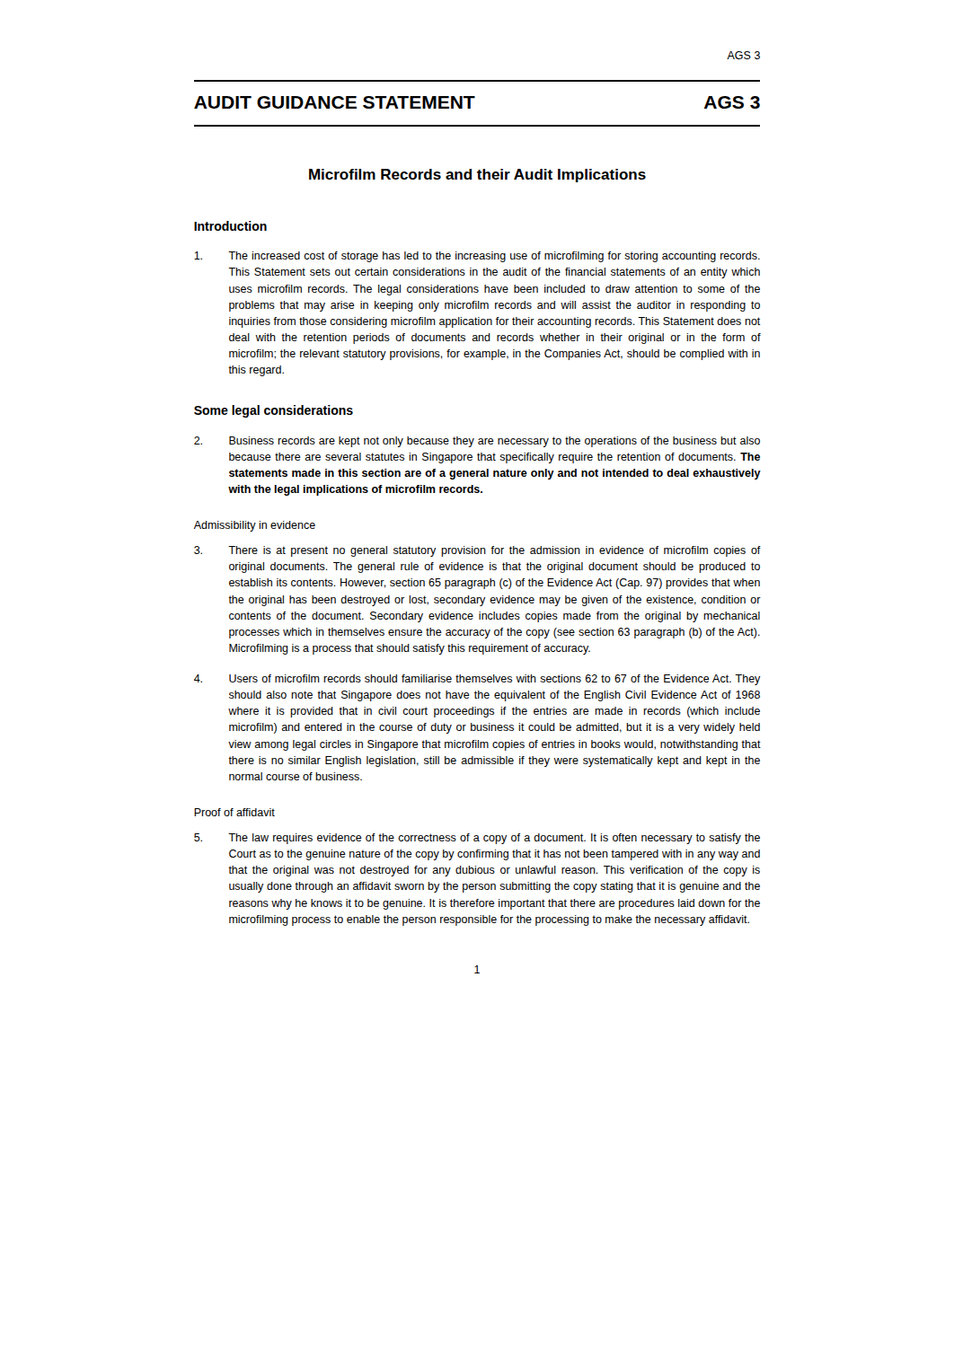AGS 3
AUDIT GUIDANCE STATEMENT
AGS 3
Microfilm Records and their Audit Implications
Introduction
1. The increased cost of storage has led to the increasing use of microfilming for storing accounting records. This Statement sets out certain considerations in the audit of the financial statements of an entity which uses microfilm records. The legal considerations have been included to draw attention to some of the problems that may arise in keeping only microfilm records and will assist the auditor in responding to inquiries from those considering microfilm application for their accounting records. This Statement does not deal with the retention periods of documents and records whether in their original or in the form of microfilm; the relevant statutory provisions, for example, in the Companies Act, should be complied with in this regard.
Some legal considerations
2. Business records are kept not only because they are necessary to the operations of the business but also because there are several statutes in Singapore that specifically require the retention of documents. The statements made in this section are of a general nature only and not intended to deal exhaustively with the legal implications of microfilm records.
Admissibility in evidence
3. There is at present no general statutory provision for the admission in evidence of microfilm copies of original documents. The general rule of evidence is that the original document should be produced to establish its contents. However, section 65 paragraph (c) of the Evidence Act (Cap. 97) provides that when the original has been destroyed or lost, secondary evidence may be given of the existence, condition or contents of the document. Secondary evidence includes copies made from the original by mechanical processes which in themselves ensure the accuracy of the copy (see section 63 paragraph (b) of the Act). Microfilming is a process that should satisfy this requirement of accuracy.
4. Users of microfilm records should familiarise themselves with sections 62 to 67 of the Evidence Act. They should also note that Singapore does not have the equivalent of the English Civil Evidence Act of 1968 where it is provided that in civil court proceedings if the entries are made in records (which include microfilm) and entered in the course of duty or business it could be admitted, but it is a very widely held view among legal circles in Singapore that microfilm copies of entries in books would, notwithstanding that there is no similar English legislation, still be admissible if they were systematically kept and kept in the normal course of business.
Proof of affidavit
5. The law requires evidence of the correctness of a copy of a document. It is often necessary to satisfy the Court as to the genuine nature of the copy by confirming that it has not been tampered with in any way and that the original was not destroyed for any dubious or unlawful reason. This verification of the copy is usually done through an affidavit sworn by the person submitting the copy stating that it is genuine and the reasons why he knows it to be genuine. It is therefore important that there are procedures laid down for the microfilming process to enable the person responsible for the processing to make the necessary affidavit.
1